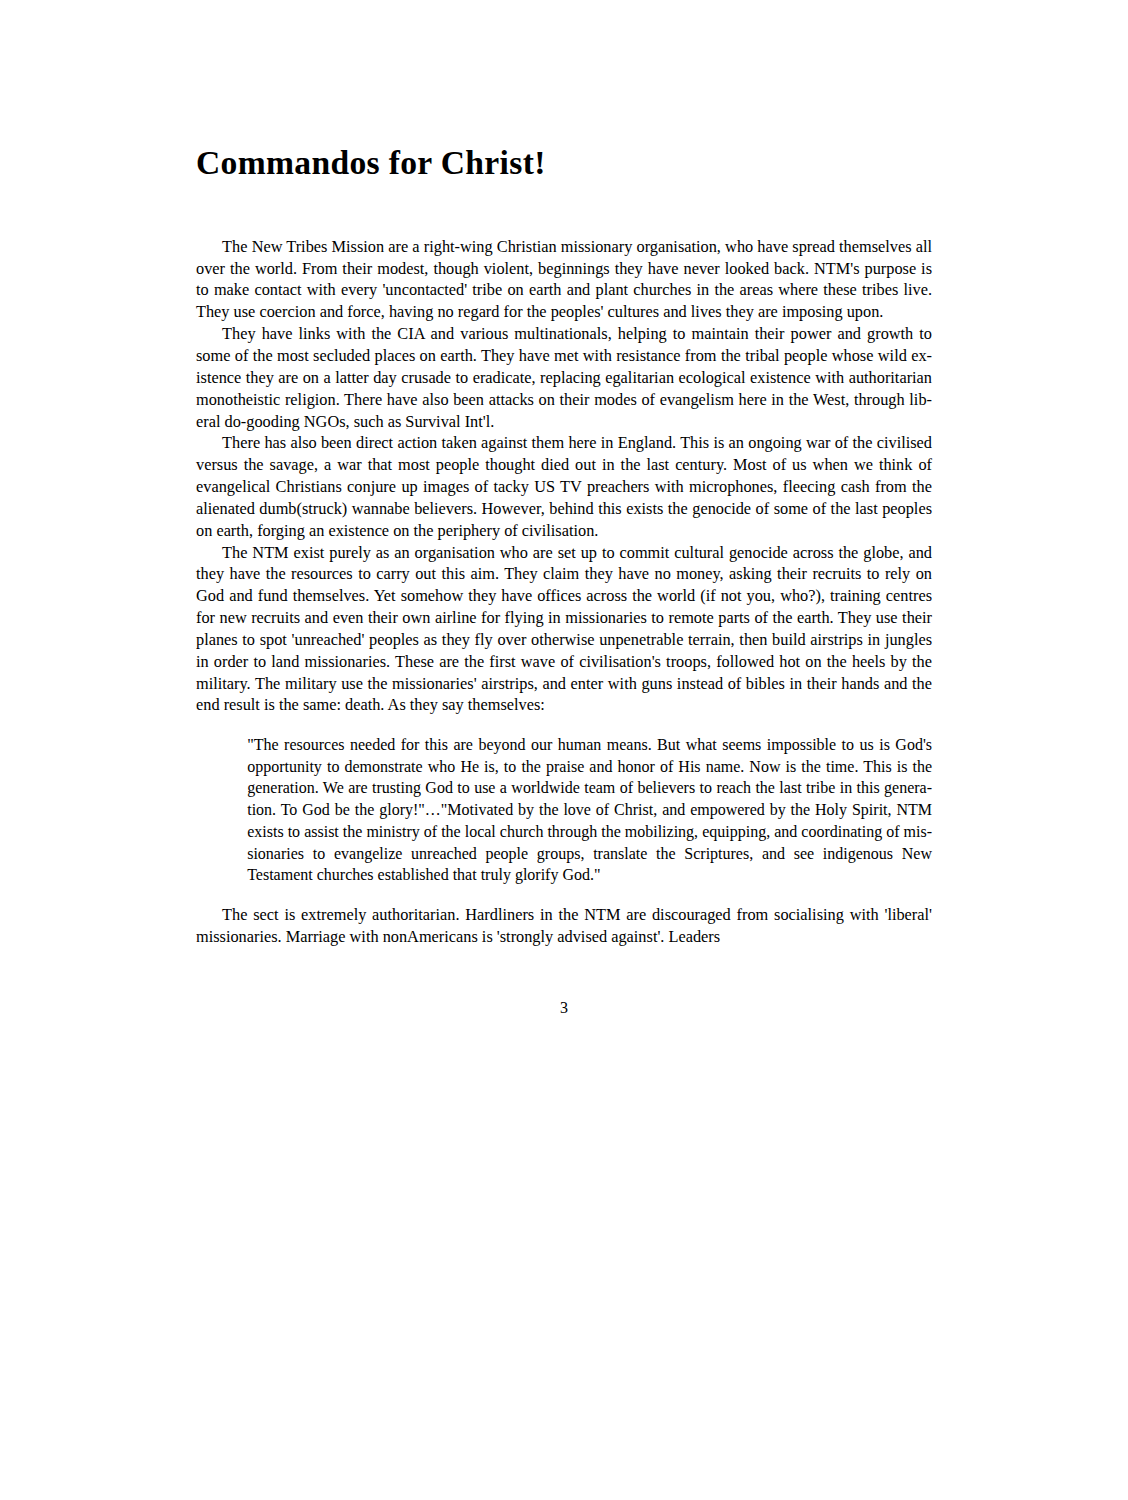Commandos for Christ!
The New Tribes Mission are a right-wing Christian missionary organisation, who have spread themselves all over the world. From their modest, though violent, beginnings they have never looked back. NTM's purpose is to make contact with every 'uncontacted' tribe on earth and plant churches in the areas where these tribes live. They use coercion and force, having no regard for the peoples' cultures and lives they are imposing upon.
They have links with the CIA and various multinationals, helping to maintain their power and growth to some of the most secluded places on earth. They have met with resistance from the tribal people whose wild existence they are on a latter day crusade to eradicate, replacing egalitarian ecological existence with authoritarian monotheistic religion. There have also been attacks on their modes of evangelism here in the West, through liberal do-gooding NGOs, such as Survival Int'l.
There has also been direct action taken against them here in England. This is an ongoing war of the civilised versus the savage, a war that most people thought died out in the last century. Most of us when we think of evangelical Christians conjure up images of tacky US TV preachers with microphones, fleecing cash from the alienated dumb(struck) wannabe believers. However, behind this exists the genocide of some of the last peoples on earth, forging an existence on the periphery of civilisation.
The NTM exist purely as an organisation who are set up to commit cultural genocide across the globe, and they have the resources to carry out this aim. They claim they have no money, asking their recruits to rely on God and fund themselves. Yet somehow they have offices across the world (if not you, who?), training centres for new recruits and even their own airline for flying in missionaries to remote parts of the earth. They use their planes to spot 'unreached' peoples as they fly over otherwise unpenetrable terrain, then build airstrips in jungles in order to land missionaries. These are the first wave of civilisation's troops, followed hot on the heels by the military. The military use the missionaries' airstrips, and enter with guns instead of bibles in their hands and the end result is the same: death. As they say themselves:
"The resources needed for this are beyond our human means. But what seems impossible to us is God's opportunity to demonstrate who He is, to the praise and honor of His name. Now is the time. This is the generation. We are trusting God to use a worldwide team of believers to reach the last tribe in this generation. To God be the glory!"…"Motivated by the love of Christ, and empowered by the Holy Spirit, NTM exists to assist the ministry of the local church through the mobilizing, equipping, and coordinating of missionaries to evangelize unreached people groups, translate the Scriptures, and see indigenous New Testament churches established that truly glorify God."
The sect is extremely authoritarian. Hardliners in the NTM are discouraged from socialising with 'liberal' missionaries. Marriage with nonAmericans is 'strongly advised against'. Leaders
3